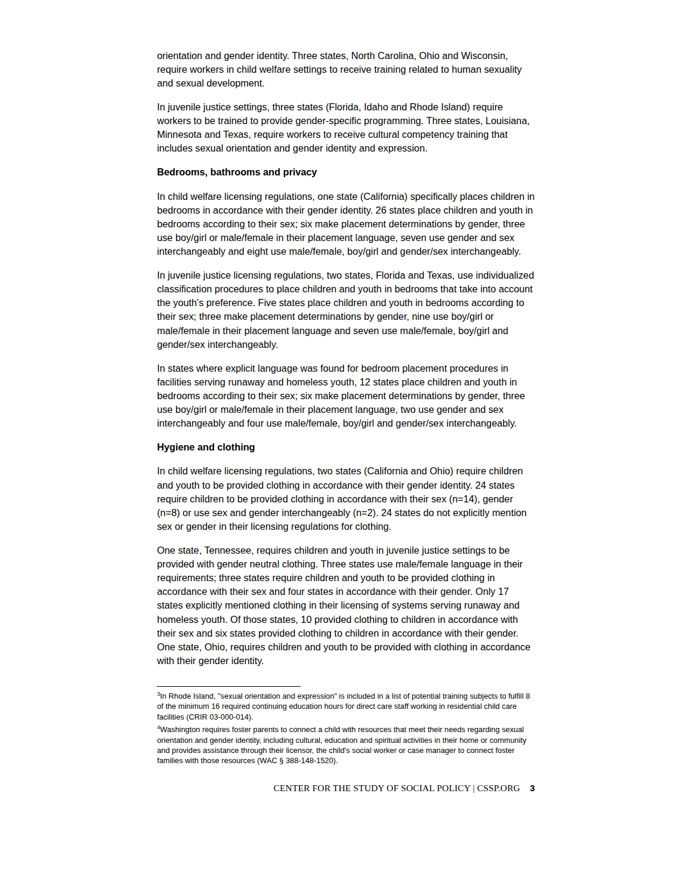orientation and gender identity. Three states, North Carolina, Ohio and Wisconsin, require workers in child welfare settings to receive training related to human sexuality and sexual development.
In juvenile justice settings, three states (Florida, Idaho and Rhode Island) require workers to be trained to provide gender-specific programming. Three states, Louisiana, Minnesota and Texas, require workers to receive cultural competency training that includes sexual orientation and gender identity and expression.
Bedrooms, bathrooms and privacy
In child welfare licensing regulations, one state (California) specifically places children in bedrooms in accordance with their gender identity. 26 states place children and youth in bedrooms according to their sex; six make placement determinations by gender, three use boy/girl or male/female in their placement language, seven use gender and sex interchangeably and eight use male/female, boy/girl and gender/sex interchangeably.
In juvenile justice licensing regulations, two states, Florida and Texas, use individualized classification procedures to place children and youth in bedrooms that take into account the youth's preference. Five states place children and youth in bedrooms according to their sex; three make placement determinations by gender, nine use boy/girl or male/female in their placement language and seven use male/female, boy/girl and gender/sex interchangeably.
In states where explicit language was found for bedroom placement procedures in facilities serving runaway and homeless youth, 12 states place children and youth in bedrooms according to their sex; six make placement determinations by gender, three use boy/girl or male/female in their placement language, two use gender and sex interchangeably and four use male/female, boy/girl and gender/sex interchangeably.
Hygiene and clothing
In child welfare licensing regulations, two states (California and Ohio) require children and youth to be provided clothing in accordance with their gender identity. 24 states require children to be provided clothing in accordance with their sex (n=14), gender (n=8) or use sex and gender interchangeably (n=2). 24 states do not explicitly mention sex or gender in their licensing regulations for clothing.
One state, Tennessee, requires children and youth in juvenile justice settings to be provided with gender neutral clothing. Three states use male/female language in their requirements; three states require children and youth to be provided clothing in accordance with their sex and four states in accordance with their gender. Only 17 states explicitly mentioned clothing in their licensing of systems serving runaway and homeless youth. Of those states, 10 provided clothing to children in accordance with their sex and six states provided clothing to children in accordance with their gender. One state, Ohio, requires children and youth to be provided with clothing in accordance with their gender identity.
3In Rhode Island, "sexual orientation and expression" is included in a list of potential training subjects to fulfill 8 of the minimum 16 required continuing education hours for direct care staff working in residential child care facilities (CRIR 03-000-014).
4Washington requires foster parents to connect a child with resources that meet their needs regarding sexual orientation and gender identity, including cultural, education and spiritual activities in their home or community and provides assistance through their licensor, the child's social worker or case manager to connect foster families with those resources (WAC § 388-148-1520).
CENTER FOR THE STUDY OF SOCIAL POLICY | CSSP.ORG3